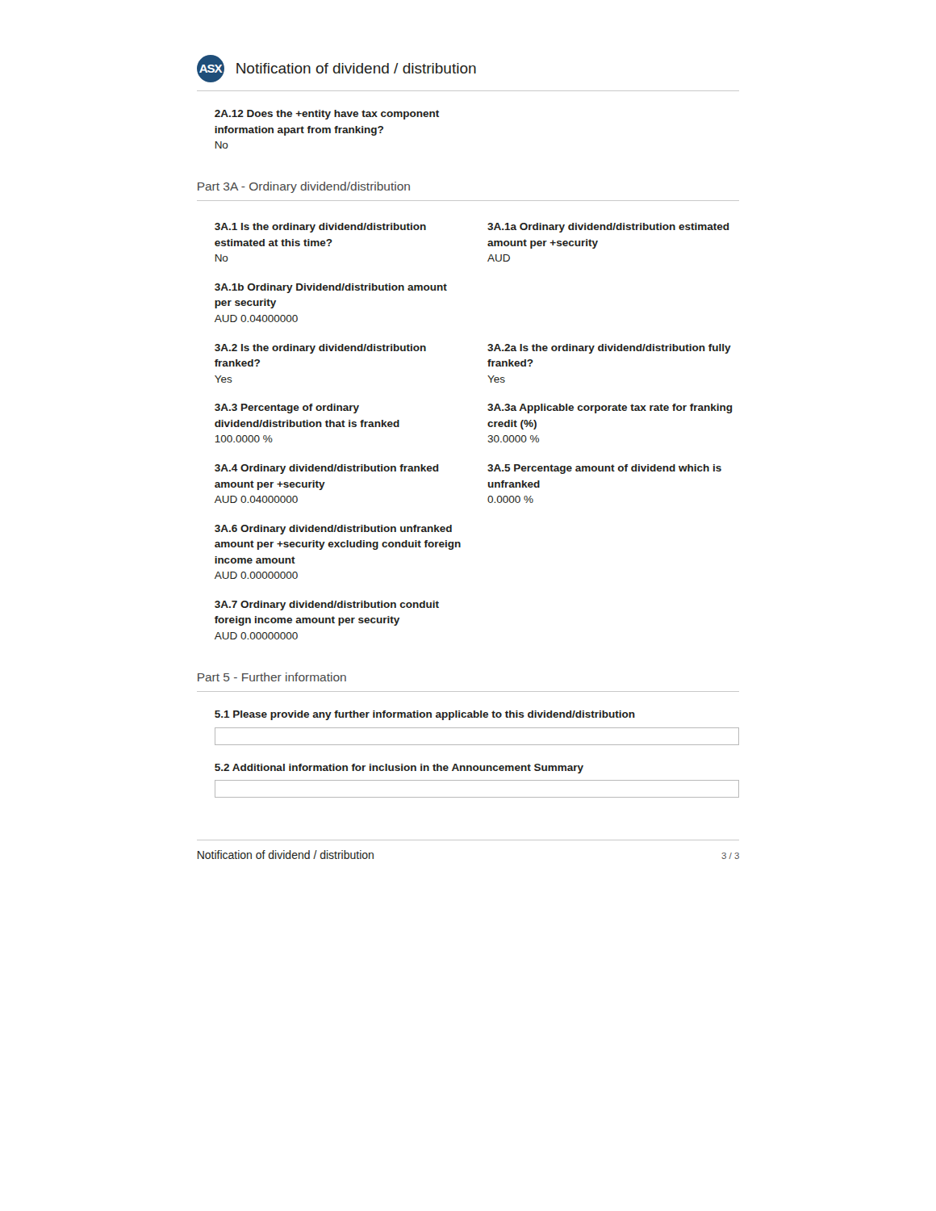ASX
Notification of dividend / distribution
2A.12 Does the +entity have tax component
information apart from franking?
No
Part 3A - Ordinary dividend/distribution
3A.1 Is the ordinary dividend/distribution estimated at this time?
No
3A.1a Ordinary dividend/distribution estimated amount per +security
AUD
3A.1b Ordinary Dividend/distribution amount per security
AUD 0.04000000
3A.2 Is the ordinary dividend/distribution franked?
Yes
3A.2a Is the ordinary dividend/distribution fully franked?
Yes
3A.3 Percentage of ordinary dividend/distribution that is franked
100.0000 %
3A.3a Applicable corporate tax rate for franking credit (%)
30.0000 %
3A.4 Ordinary dividend/distribution franked amount per +security
AUD 0.04000000
3A.5 Percentage amount of dividend which is unfranked
0.0000 %
3A.6 Ordinary dividend/distribution unfranked amount per +security excluding conduit foreign income amount
AUD 0.00000000
3A.7 Ordinary dividend/distribution conduit foreign income amount per security
AUD 0.00000000
Part 5 - Further information
5.1 Please provide any further information applicable to this dividend/distribution
5.2 Additional information for inclusion in the Announcement Summary
Notification of dividend / distribution
3 / 3